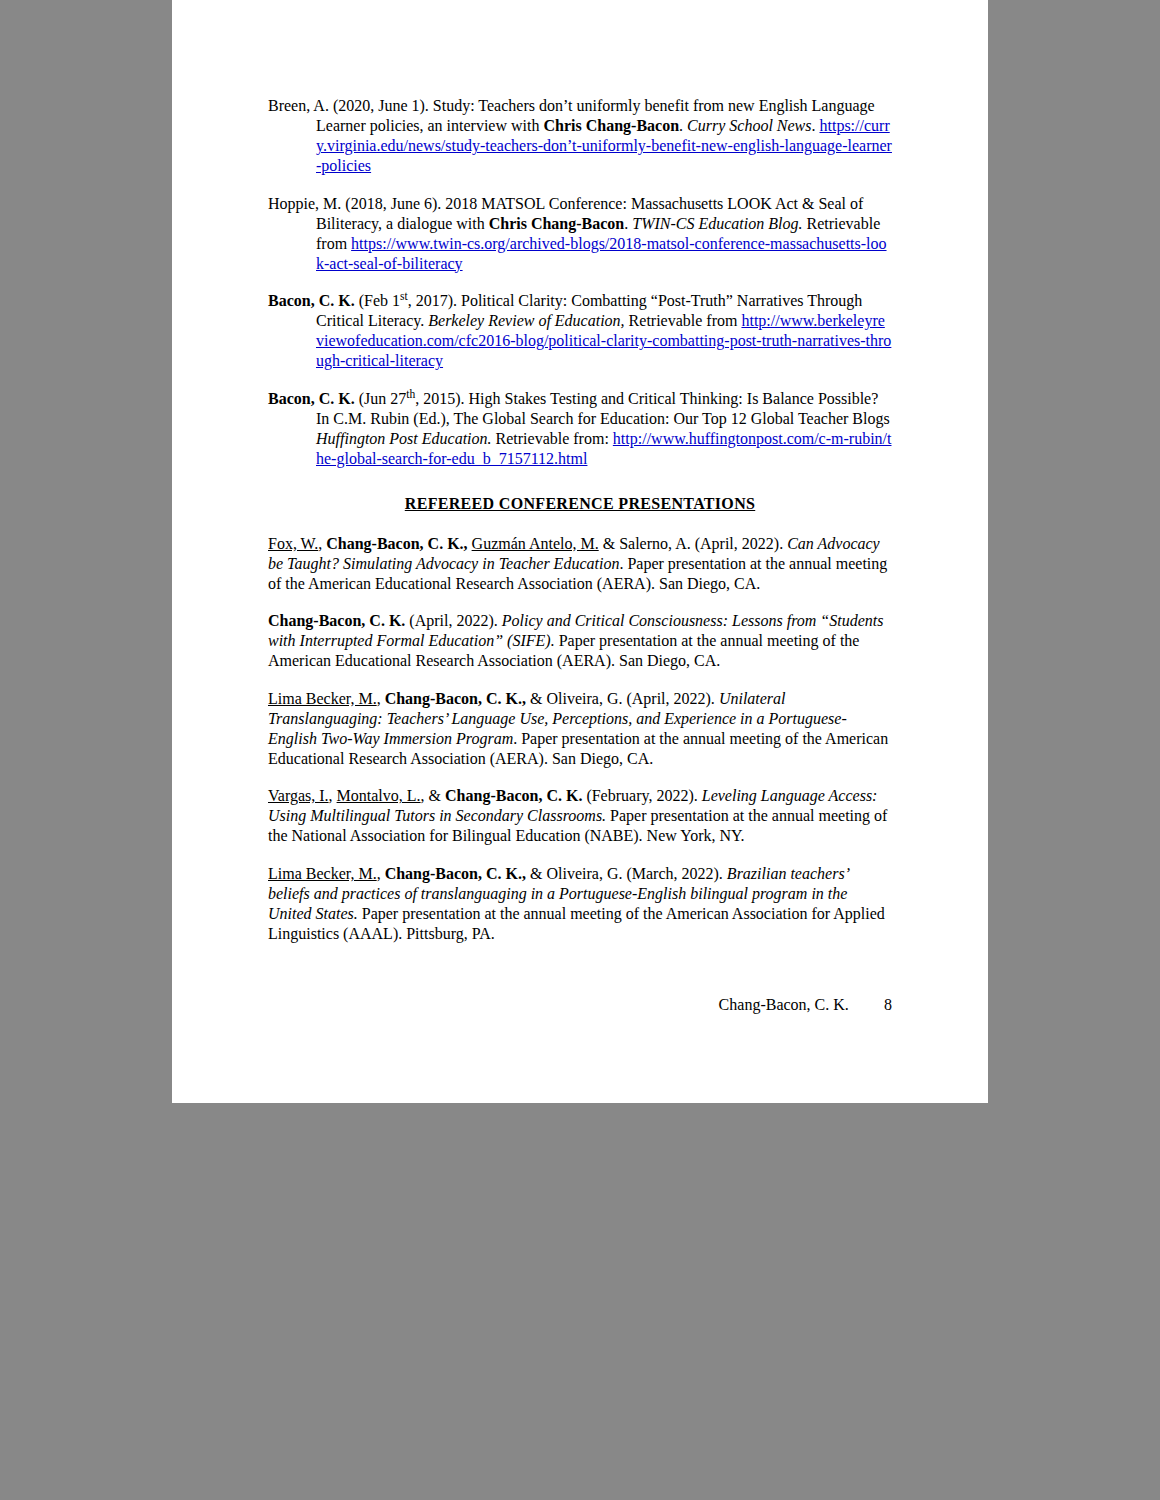Breen, A. (2020, June 1). Study: Teachers don’t uniformly benefit from new English Language Learner policies, an interview with Chris Chang-Bacon. Curry School News. https://curry.virginia.edu/news/study-teachers-don’t-uniformly-benefit-new-english-language-learner-policies
Hoppie, M. (2018, June 6). 2018 MATSOL Conference: Massachusetts LOOK Act & Seal of Biliteracy, a dialogue with Chris Chang-Bacon. TWIN-CS Education Blog. Retrievable from https://www.twin-cs.org/archived-blogs/2018-matsol-conference-massachusetts-look-act-seal-of-biliteracy
Bacon, C. K. (Feb 1st, 2017). Political Clarity: Combatting “Post-Truth” Narratives Through Critical Literacy. Berkeley Review of Education, Retrievable from http://www.berkeleyreviewofeducation.com/cfc2016-blog/political-clarity-combatting-post-truth-narratives-through-critical-literacy
Bacon, C. K. (Jun 27th, 2015). High Stakes Testing and Critical Thinking: Is Balance Possible? In C.M. Rubin (Ed.), The Global Search for Education: Our Top 12 Global Teacher Blogs Huffington Post Education. Retrievable from: http://www.huffingtonpost.com/c-m-rubin/the-global-search-for-edu_b_7157112.html
REFEREED CONFERENCE PRESENTATIONS
Fox, W., Chang-Bacon, C. K., Guzmán Antelo, M. & Salerno, A. (April, 2022). Can Advocacy be Taught? Simulating Advocacy in Teacher Education. Paper presentation at the annual meeting of the American Educational Research Association (AERA). San Diego, CA.
Chang-Bacon, C. K. (April, 2022). Policy and Critical Consciousness: Lessons from “Students with Interrupted Formal Education” (SIFE). Paper presentation at the annual meeting of the American Educational Research Association (AERA). San Diego, CA.
Lima Becker, M., Chang-Bacon, C. K., & Oliveira, G. (April, 2022). Unilateral Translanguaging: Teachers’ Language Use, Perceptions, and Experience in a Portuguese-English Two-Way Immersion Program. Paper presentation at the annual meeting of the American Educational Research Association (AERA). San Diego, CA.
Vargas, I., Montalvo, L., & Chang-Bacon, C. K. (February, 2022). Leveling Language Access: Using Multilingual Tutors in Secondary Classrooms. Paper presentation at the annual meeting of the National Association for Bilingual Education (NABE). New York, NY.
Lima Becker, M., Chang-Bacon, C. K., & Oliveira, G. (March, 2022). Brazilian teachers’ beliefs and practices of translanguaging in a Portuguese-English bilingual program in the United States. Paper presentation at the annual meeting of the American Association for Applied Linguistics (AAAL). Pittsburg, PA.
Chang-Bacon, C. K.8